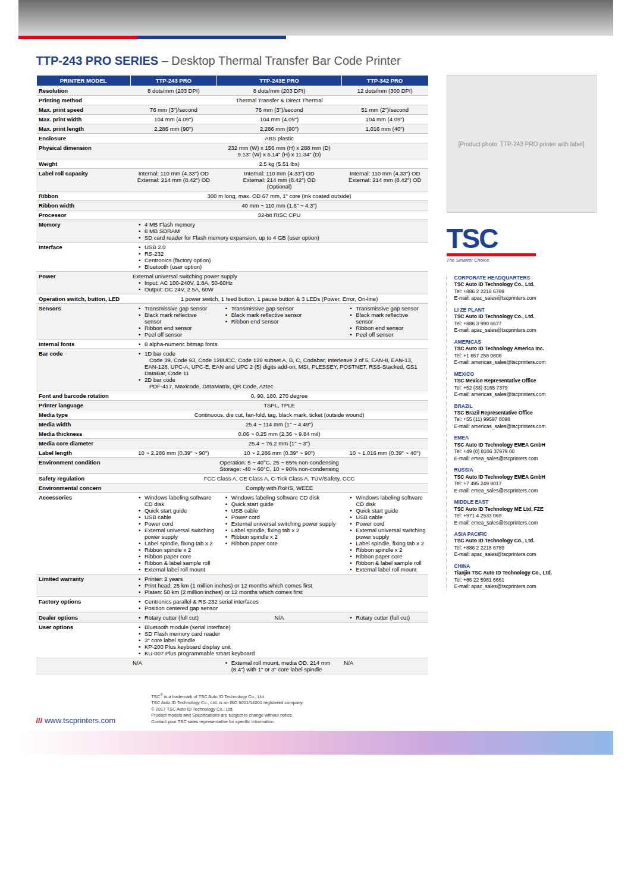TTP-243 PRO SERIES – Desktop Thermal Transfer Bar Code Printer
| PRINTER MODEL | TTP-243 PRO | TTP-243E PRO | TTP-342 PRO |
| --- | --- | --- | --- |
| Resolution | 8 dots/mm (203 DPI) | 8 dots/mm (203 DPI) | 12 dots/mm (300 DPI) |
| Printing method | Thermal Transfer & Direct Thermal |
| Max. print speed | 76 mm (3")/second | 76 mm (3")/second | 51 mm (2")/second |
| Max. print width | 104 mm (4.09") | 104 mm (4.09") | 104 mm (4.09") |
| Max. print length | 2,286 mm (90") | 2,286 mm (90") | 1,016 mm (40") |
| Enclosure | ABS plastic |
| Physical dimension | 232 mm (W) x 156 mm (H) x 288 mm (D) 9.13" (W) x 6.14" (H) x 11.34" (D) |
| Weight | 2.5 kg (5.51 lbs) |
| Label roll capacity | Internal: 110 mm (4.33") OD External: 214 mm (8.42") OD | Internal: 110 mm (4.33") OD External: 214 mm (8.42") OD (Optional) | Internal: 110 mm (4.33") OD External: 214 mm (8.42") OD |
| Ribbon | 300 m long, max. OD 67 mm, 1" core (ink coated outside) |
| Ribbon width | 40 mm ~ 110 mm (1.6" ~ 4.3") |
| Processor | 32-bit RISC CPU |
| Memory | 4 MB Flash memory 8 MB SDRAM SD card reader for Flash memory expansion, up to 4 GB (user option) |
| Interface | USB 2.0 RS-232 Centronics (factory option) Bluetooth (user option) |
| Power | External universal switching power supply Input: AC 100-240V, 1.8A, 50-60Hz Output: DC 24V, 2.5A, 60W |
| Operation switch, button, LED | 1 power switch, 1 feed button, 1 pause button & 3 LEDs (Power, Error, On-line) |
| Sensors | Transmissive gap sensor Black mark reflective sensor Ribbon end sensor Peel off sensor | Transmissive gap sensor Black mark reflective sensor Ribbon end sensor | Transmissive gap sensor Black mark reflective sensor Ribbon end sensor Peel off sensor |
| Internal fonts | 8 alpha-numeric bitmap fonts |
| Bar code | 1D bar code Code 39, Code 93, Code 128UCC, Code 128 subset A, B, C, Codabar, Interleave 2 of 5, EAN-8, EAN-13, EAN-128, UPC-A, UPC-E, EAN and UPC 2 (5) digits add-on, MSI, PLESSEY, POSTNET, RSS-Stacked, GS1 DataBar, Code 11 2D bar code PDF-417, Maxicode, DataMatrix, QR Code, Aztec |
| Font and barcode rotation | 0, 90, 180, 270 degree |
| Printer language | TSPL, TPLE |
| Media type | Continuous, die cut, fan-fold, tag, black mark, ticket (outside wound) |
| Media width | 25.4 ~ 114 mm (1" ~ 4.49") |
| Media thickness | 0.06 ~ 0.25 mm (2.36 ~ 9.84 mil) |
| Media core diameter | 25.4 ~ 76.2 mm (1" ~ 3") |
| Label length | 10 ~ 2,286 mm (0.39" ~ 90") | 10 ~ 2,286 mm (0.39" ~ 90") | 10 ~ 1,016 mm (0.39" ~ 40") |
| Environment condition | Operation: 5 ~ 40°C, 25 ~ 85% non-condensing Storage: -40 ~ 60°C, 10 ~ 90% non-condensing |
| Safety regulation | FCC Class A, CE Class A, C-Tick Class A, TÜV/Safety, CCC |
| Environmental concern | Comply with RoHS, WEEE |
| Accessories | Windows labeling software CD disk Quick start guide USB cable Power cord External universal switching power supply Label spindle, fixing tab x 2 Ribbon spindle x 2 Ribbon paper core Ribbon & label sample roll External label roll mount | Windows labeling software CD disk Quick start guide USB cable Power cord External universal switching power supply Label spindle, fixing tab x 2 Ribbon spindle x 2 Ribbon paper core | Windows labeling software CD disk Quick start guide USB cable Power cord External universal switching power supply Label spindle, fixing tab x 2 Ribbon spindle x 2 Ribbon paper core Ribbon & label sample roll External label roll mount |
| Limited warranty | Printer: 2 years Print head: 25 km (1 million inches) or 12 months which comes first Platen: 50 km (2 million inches) or 12 months which comes first |
| Factory options | Centronics parallel & RS-232 serial interfaces Position centered gap sensor |
| Dealer options | Rotary cutter (full cut) | N/A | Rotary cutter (full cut) |
| User options | Bluetooth module (serial interface) SD Flash memory card reader 3" core label spindle KP-200 Plus keyboard display unit KU-007 Plus programmable smart keyboard |
| | N/A | External roll mount, media OD. 214 mm (8.4") with 1" or 3" core label spindle | N/A |
[Product photo: TTP-243 PRO printer with label]
TSC
The Smarter Choice.
CORPORATE HEADQUARTERS
TSC Auto ID Technology Co., Ltd.
Tel: +886 2 2218 6789
E-mail: apac_sales@tscprinters.com
LI ZE PLANT
TSC Auto ID Technology Co., Ltd.
Tel: +886 3 990 6677
E-mail: apac_sales@tscprinters.com
AMERICAS
TSC Auto ID Technology America Inc.
Tel: +1 657 258 0808
E-mail: americas_sales@tscprinters.com
MEXICO
TSC Mexico Representative Office
Tel: +52 (33) 3165 7379
E-mail: americas_sales@tscprinters.com
BRAZIL
TSC Brazil Representative Office
Tel: +55 (11) 99597 8098
E-mail: americas_sales@tscprinters.com
EMEA
TSC Auto ID Technology EMEA GmbH
Tel: +49 (0) 8106 37979 00
E-mail: emea_sales@tscprinters.com
RUSSIA
TSC Auto ID Technology EMEA GmbH
Tel: +7 495 249 9017
E-mail: emea_sales@tscprinters.com
MIDDLE EAST
TSC Auto ID Technology ME Ltd, FZE
Tel: +971 4 2533 069
E-mail: emea_sales@tscprinters.com
ASIA PACIFIC
TSC Auto ID Technology Co., Ltd.
Tel: +886 2 2218 6789
E-mail: apac_sales@tscprinters.com
CHINA
Tianjin TSC Auto ID Technology Co., Ltd.
Tel: +86 22 5981 6661
E-mail: apac_sales@tscprinters.com
/// www.tscprinters.com
TSC® is a trademark of TSC Auto ID Technology Co., Ltd.
TSC Auto ID Technology Co., Ltd. is an ISO 9001/14001 registered company.
© 2017 TSC Auto ID Technology Co., Ltd.
Product models and Specifications are subject to change without notice.
Contact your TSC sales representative for specific information.